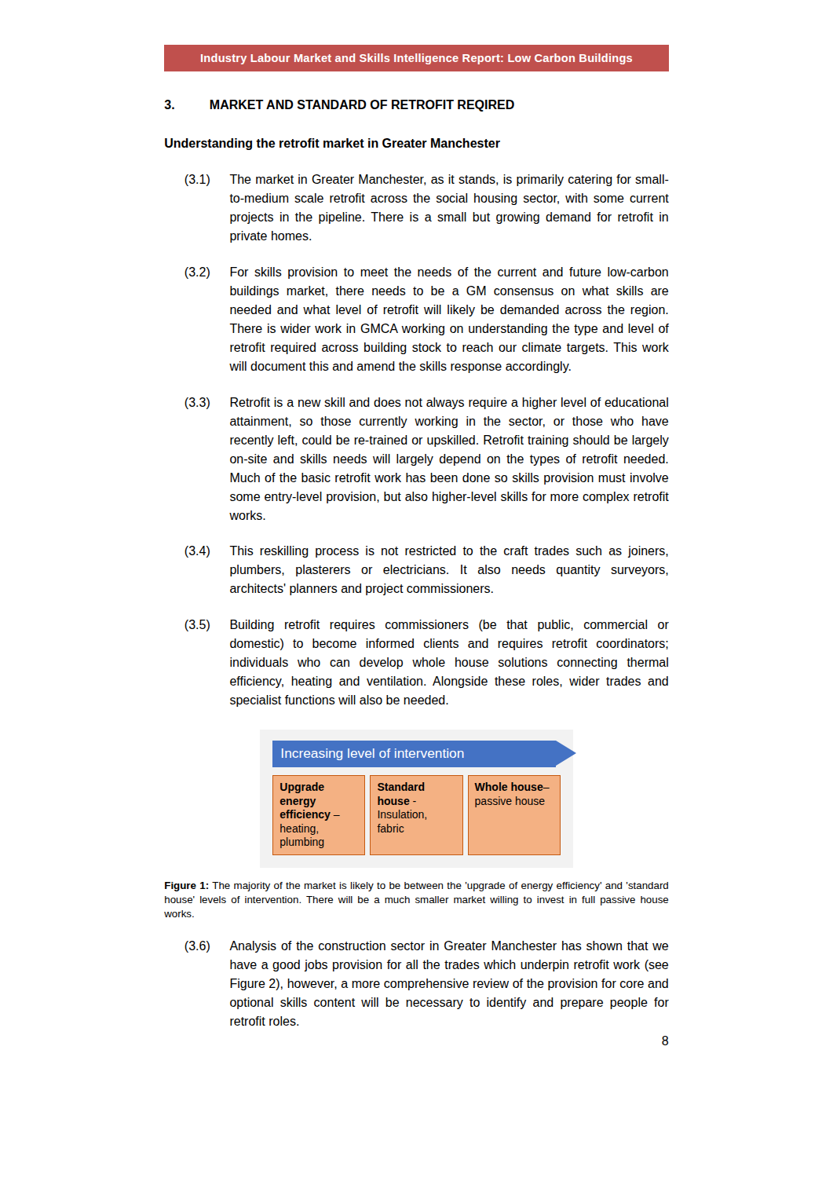Industry Labour Market and Skills Intelligence Report: Low Carbon Buildings
3. MARKET AND STANDARD OF RETROFIT REQIRED
Understanding the retrofit market in Greater Manchester
(3.1) The market in Greater Manchester, as it stands, is primarily catering for small-to-medium scale retrofit across the social housing sector, with some current projects in the pipeline. There is a small but growing demand for retrofit in private homes.
(3.2) For skills provision to meet the needs of the current and future low-carbon buildings market, there needs to be a GM consensus on what skills are needed and what level of retrofit will likely be demanded across the region. There is wider work in GMCA working on understanding the type and level of retrofit required across building stock to reach our climate targets. This work will document this and amend the skills response accordingly.
(3.3) Retrofit is a new skill and does not always require a higher level of educational attainment, so those currently working in the sector, or those who have recently left, could be re-trained or upskilled. Retrofit training should be largely on-site and skills needs will largely depend on the types of retrofit needed. Much of the basic retrofit work has been done so skills provision must involve some entry-level provision, but also higher-level skills for more complex retrofit works.
(3.4) This reskilling process is not restricted to the craft trades such as joiners, plumbers, plasterers or electricians. It also needs quantity surveyors, architects' planners and project commissioners.
(3.5) Building retrofit requires commissioners (be that public, commercial or domestic) to become informed clients and requires retrofit coordinators; individuals who can develop whole house solutions connecting thermal efficiency, heating and ventilation. Alongside these roles, wider trades and specialist functions will also be needed.
Increasing level of intervention
Upgrade energy efficiency – heating, plumbing
Standard house - Insulation, fabric
Whole house– passive house
Figure 1: The majority of the market is likely to be between the 'upgrade of energy efficiency' and 'standard house' levels of intervention. There will be a much smaller market willing to invest in full passive house works.
(3.6) Analysis of the construction sector in Greater Manchester has shown that we have a good jobs provision for all the trades which underpin retrofit work (see Figure 2), however, a more comprehensive review of the provision for core and optional skills content will be necessary to identify and prepare people for retrofit roles.
8